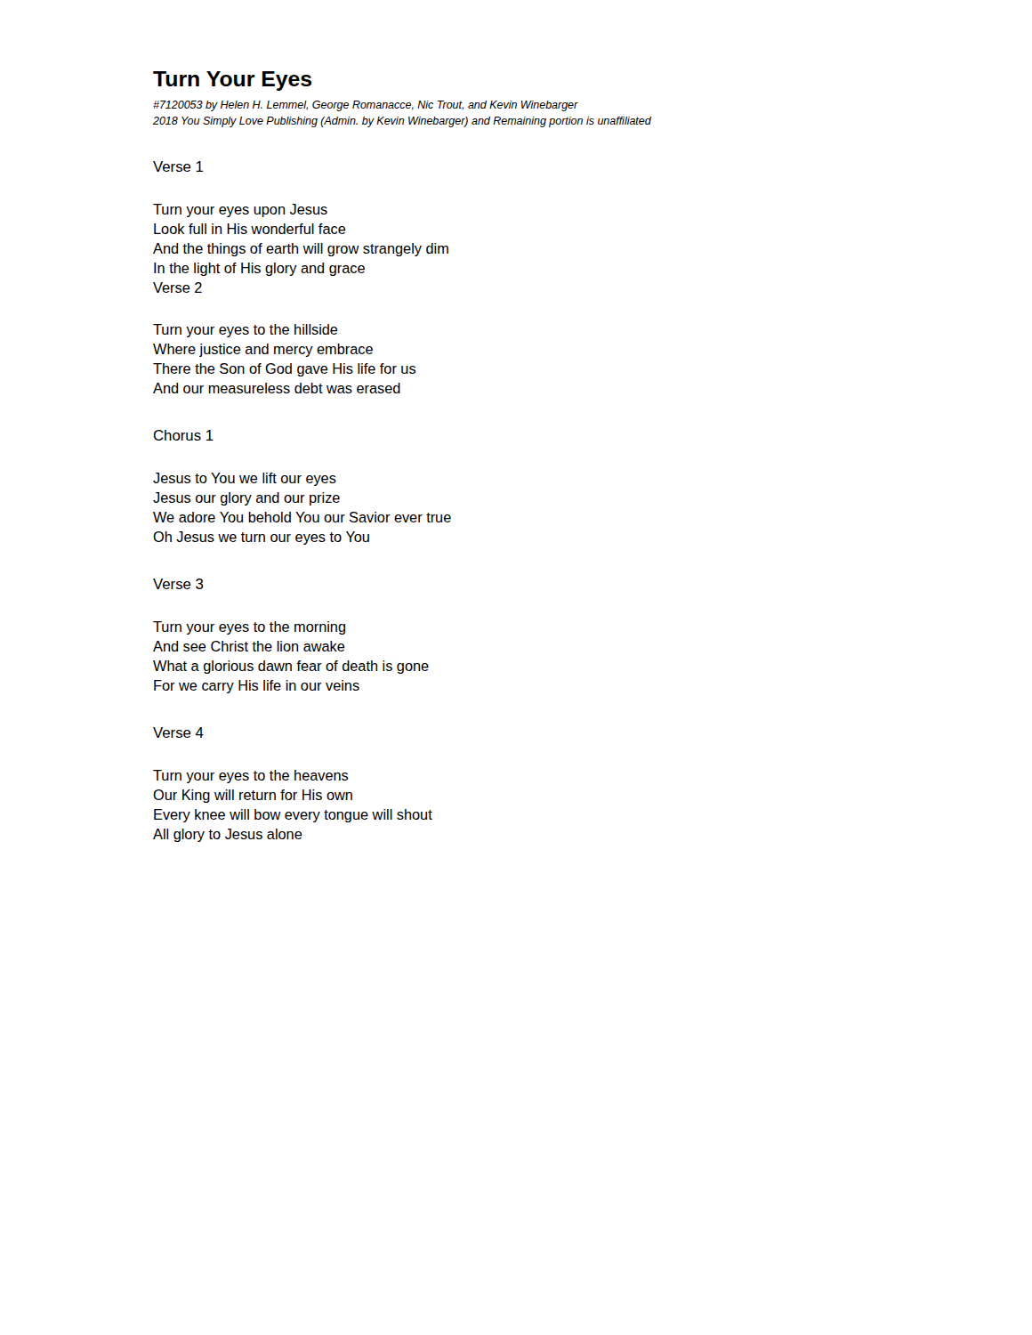Turn Your Eyes
#7120053 by Helen H. Lemmel, George Romanacce, Nic Trout, and Kevin Winebarger
2018 You Simply Love Publishing (Admin. by Kevin Winebarger) and Remaining portion is unaffiliated
Verse 1
Turn your eyes upon Jesus
Look full in His wonderful face
And the things of earth will grow strangely dim
In the light of His glory and grace
Verse 2
Turn your eyes to the hillside
Where justice and mercy embrace
There the Son of God gave His life for us
And our measureless debt was erased
Chorus 1
Jesus to You we lift our eyes
Jesus our glory and our prize
We adore You behold You our Savior ever true
Oh Jesus we turn our eyes to You
Verse 3
Turn your eyes to the morning
And see Christ the lion awake
What a glorious dawn fear of death is gone
For we carry His life in our veins
Verse 4
Turn your eyes to the heavens
Our King will return for His own
Every knee will bow every tongue will shout
All glory to Jesus alone